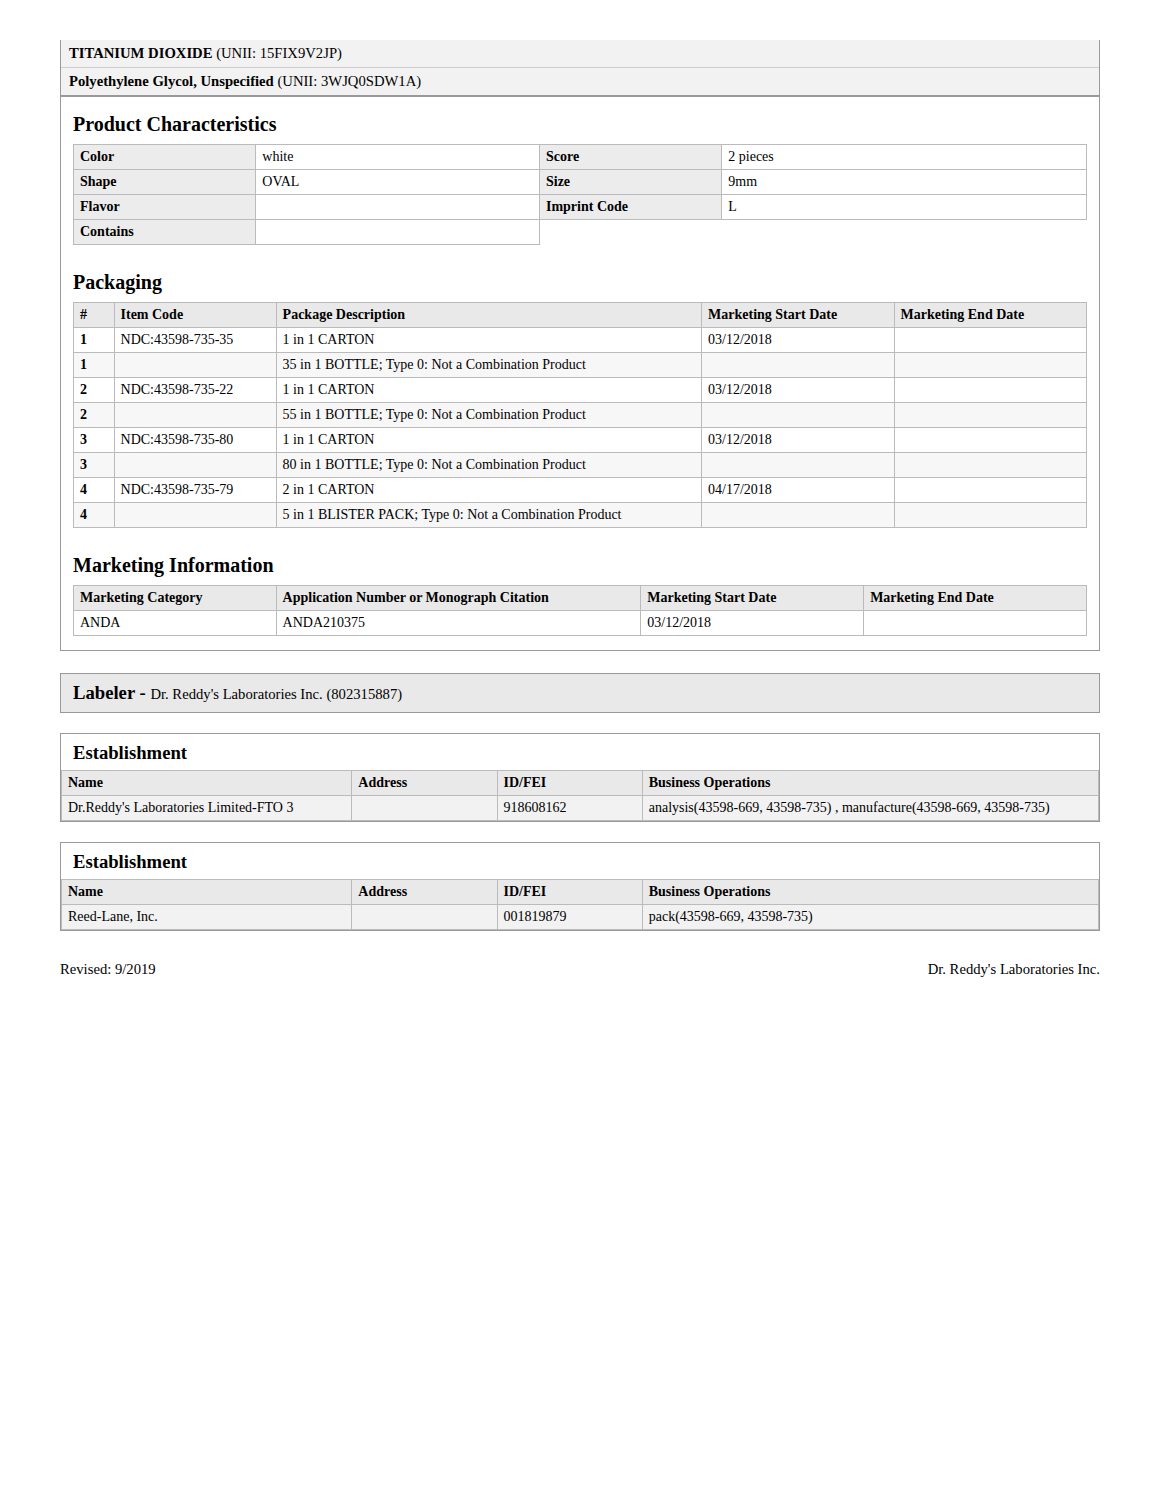TITANIUM DIOXIDE (UNII: 15FIX9V2JP)
Polyethylene Glycol, Unspecified (UNII: 3WJQ0SDW1A)
Product Characteristics
| Color | white | Score | 2 pieces |
| Shape | OVAL | Size | 9mm |
| Flavor | | Imprint Code | L |
| Contains | | | |
Packaging
| # | Item Code | Package Description | Marketing Start Date | Marketing End Date |
| --- | --- | --- | --- | --- |
| 1 | NDC:43598-735-35 | 1 in 1 CARTON | 03/12/2018 | |
| 1 | | 35 in 1 BOTTLE; Type 0: Not a Combination Product | | |
| 2 | NDC:43598-735-22 | 1 in 1 CARTON | 03/12/2018 | |
| 2 | | 55 in 1 BOTTLE; Type 0: Not a Combination Product | | |
| 3 | NDC:43598-735-80 | 1 in 1 CARTON | 03/12/2018 | |
| 3 | | 80 in 1 BOTTLE; Type 0: Not a Combination Product | | |
| 4 | NDC:43598-735-79 | 2 in 1 CARTON | 04/17/2018 | |
| 4 | | 5 in 1 BLISTER PACK; Type 0: Not a Combination Product | | |
Marketing Information
| Marketing Category | Application Number or Monograph Citation | Marketing Start Date | Marketing End Date |
| --- | --- | --- | --- |
| ANDA | ANDA210375 | 03/12/2018 | |
Labeler - Dr. Reddy's Laboratories Inc. (802315887)
Establishment
| Name | Address | ID/FEI | Business Operations |
| --- | --- | --- | --- |
| Dr.Reddy's Laboratories Limited-FTO 3 | | 918608162 | analysis(43598-669, 43598-735) , manufacture(43598-669, 43598-735) |
Establishment
| Name | Address | ID/FEI | Business Operations |
| --- | --- | --- | --- |
| Reed-Lane, Inc. | | 001819879 | pack(43598-669, 43598-735) |
Revised: 9/2019
Dr. Reddy's Laboratories Inc.